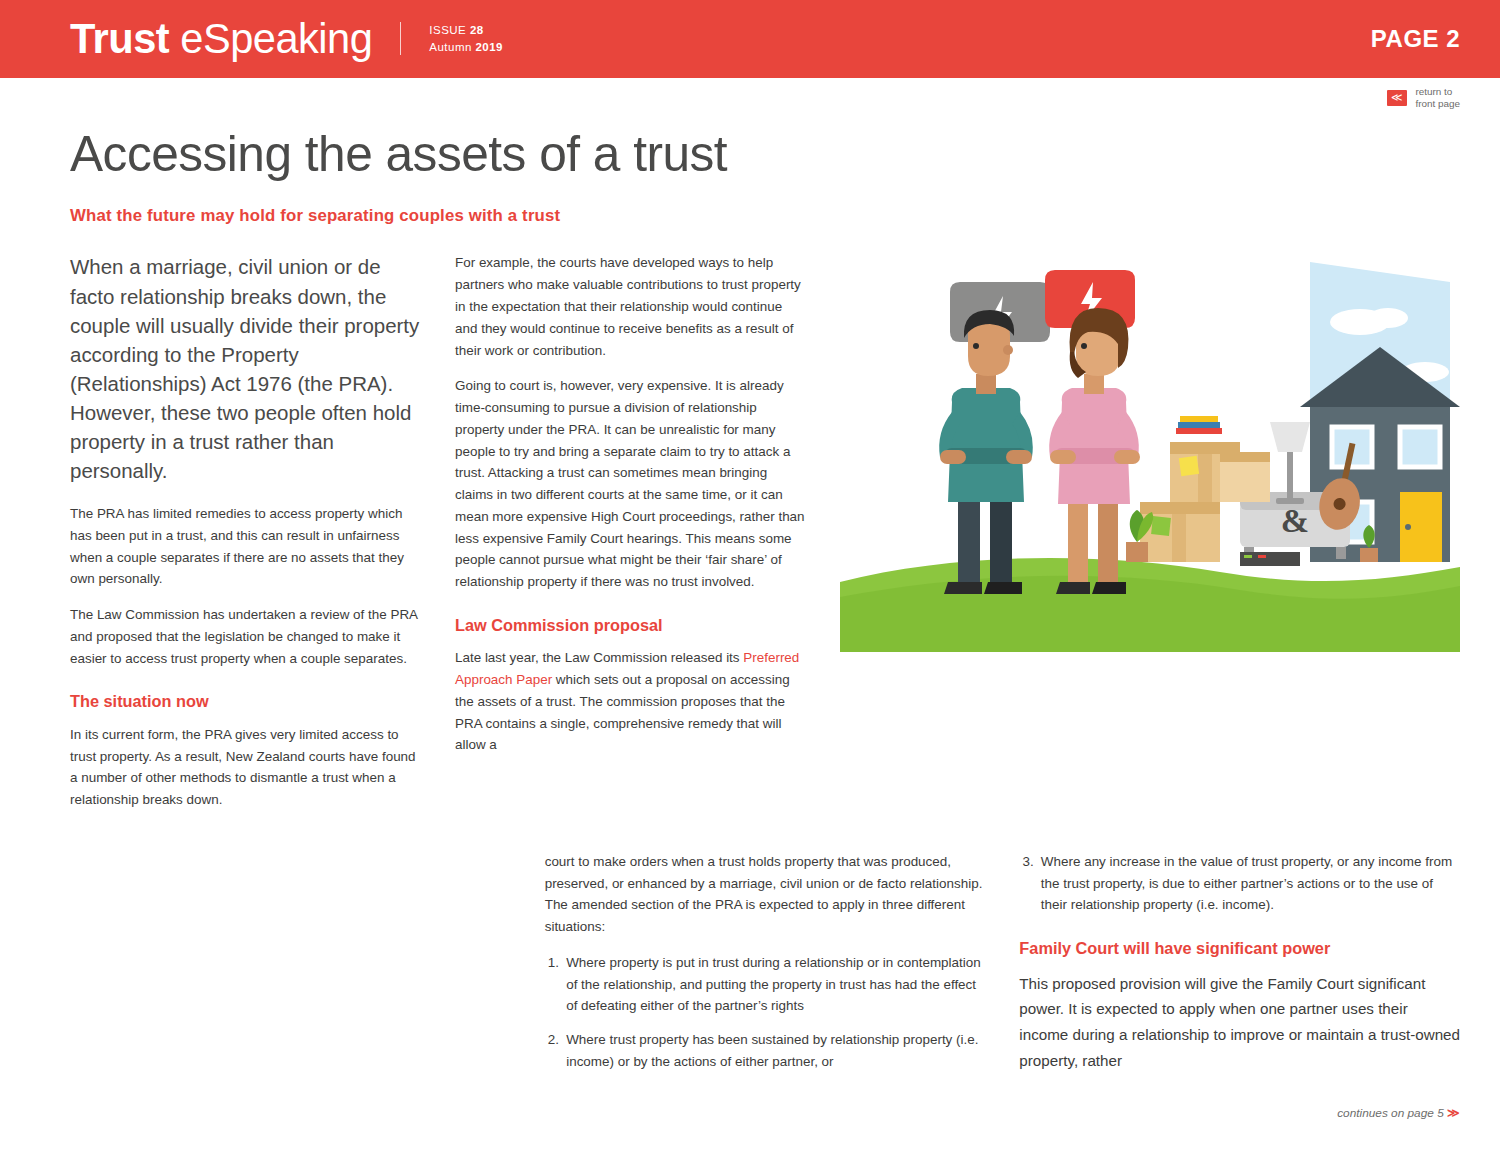Trust eSpeaking
ISSUE 28
Autumn 2019
PAGE 2
≪ return to
front page
Accessing the assets of a trust
What the future may hold for separating couples with a trust
When a marriage, civil union or de facto relationship breaks down, the couple will usually divide their property according to the Property (Relationships) Act 1976 (the PRA). However, these two people often hold property in a trust rather than personally.
The PRA has limited remedies to access property which has been put in a trust, and this can result in unfairness when a couple separates if there are no assets that they own personally.
The Law Commission has undertaken a review of the PRA and proposed that the legislation be changed to make it easier to access trust property when a couple separates.
The situation now
In its current form, the PRA gives very limited access to trust property. As a result, New Zealand courts have found a number of other methods to dismantle a trust when a relationship breaks down.
For example, the courts have developed ways to help partners who make valuable contributions to trust property in the expectation that their relationship would continue and they would continue to receive benefits as a result of their work or contribution.
Going to court is, however, very expensive. It is already time-consuming to pursue a division of relationship property under the PRA. It can be unrealistic for many people to try and bring a separate claim to try to attack a trust. Attacking a trust can sometimes mean bringing claims in two different courts at the same time, or it can mean more expensive High Court proceedings, rather than less expensive Family Court hearings. This means some people cannot pursue what might be their ‘fair share’ of relationship property if there was no trust involved.
Law Commission proposal
Late last year, the Law Commission released its Preferred Approach Paper which sets out a proposal on accessing the assets of a trust. The commission proposes that the PRA contains a single, comprehensive remedy that will allow a
Separating couple with house and belongings &
court to make orders when a trust holds property that was produced, preserved, or enhanced by a marriage, civil union or de facto relationship. The amended section of the PRA is expected to apply in three different situations:
Where property is put in trust during a relationship or in contemplation of the relationship, and putting the property in trust has had the effect of defeating either of the partner’s rights
Where trust property has been sustained by relationship property (i.e. income) or by the actions of either partner, or
Where any increase in the value of trust property, or any income from the trust property, is due to either partner’s actions or to the use of their relationship property (i.e. income).
Family Court will have significant power
This proposed provision will give the Family Court significant power. It is expected to apply when one partner uses their income during a relationship to improve or maintain a trust-owned property, rather
continues on page 5 ≫